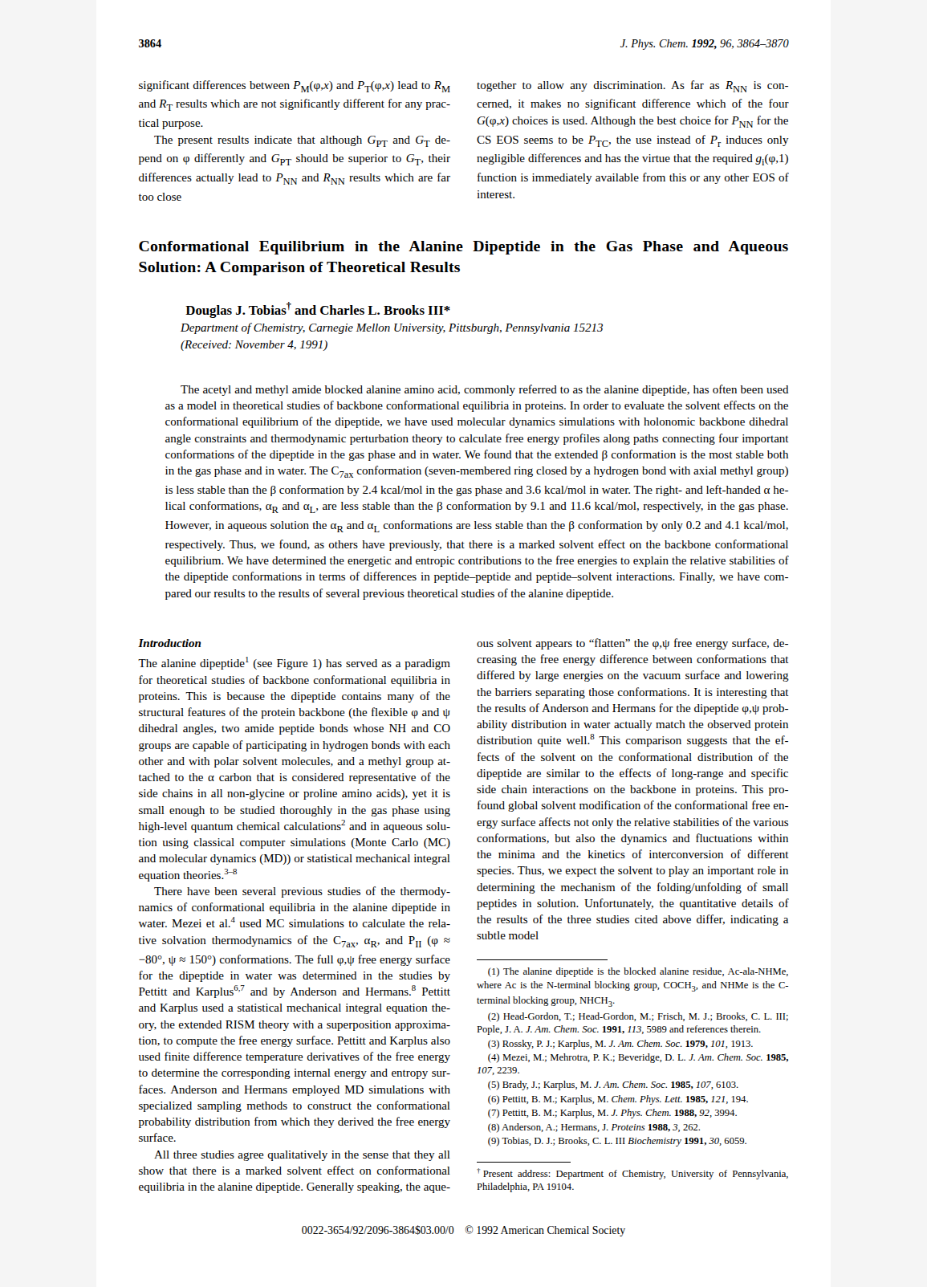3864 J. Phys. Chem. 1992, 96, 3864–3870
significant differences between PM(φ,x) and PT(φ,x) lead to RM and RT results which are not significantly different for any practical purpose.
The present results indicate that although GPT and GT depend on φ differently and GPT should be superior to GT, their differences actually lead to PNN and RNN results which are far too close
together to allow any discrimination. As far as RNN is concerned, it makes no significant difference which of the four G(φ,x) choices is used. Although the best choice for PNN for the CS EOS seems to be PTC, the use instead of Pr induces only negligible differences and has the virtue that the required gi(φ,1) function is immediately available from this or any other EOS of interest.
Conformational Equilibrium in the Alanine Dipeptide in the Gas Phase and Aqueous Solution: A Comparison of Theoretical Results
Douglas J. Tobias† and Charles L. Brooks III*
Department of Chemistry, Carnegie Mellon University, Pittsburgh, Pennsylvania 15213
(Received: November 4, 1991)
The acetyl and methyl amide blocked alanine amino acid, commonly referred to as the alanine dipeptide, has often been used as a model in theoretical studies of backbone conformational equilibria in proteins. In order to evaluate the solvent effects on the conformational equilibrium of the dipeptide, we have used molecular dynamics simulations with holonomic backbone dihedral angle constraints and thermodynamic perturbation theory to calculate free energy profiles along paths connecting four important conformations of the dipeptide in the gas phase and in water. We found that the extended β conformation is the most stable both in the gas phase and in water. The C7ax conformation (seven-membered ring closed by a hydrogen bond with axial methyl group) is less stable than the β conformation by 2.4 kcal/mol in the gas phase and 3.6 kcal/mol in water. The right- and left-handed α helical conformations, αR and αL, are less stable than the β conformation by 9.1 and 11.6 kcal/mol, respectively, in the gas phase. However, in aqueous solution the αR and αL conformations are less stable than the β conformation by only 0.2 and 4.1 kcal/mol, respectively. Thus, we found, as others have previously, that there is a marked solvent effect on the backbone conformational equilibrium. We have determined the energetic and entropic contributions to the free energies to explain the relative stabilities of the dipeptide conformations in terms of differences in peptide–peptide and peptide–solvent interactions. Finally, we have compared our results to the results of several previous theoretical studies of the alanine dipeptide.
Introduction
The alanine dipeptide1 (see Figure 1) has served as a paradigm for theoretical studies of backbone conformational equilibria in proteins. This is because the dipeptide contains many of the structural features of the protein backbone (the flexible φ and ψ dihedral angles, two amide peptide bonds whose NH and CO groups are capable of participating in hydrogen bonds with each other and with polar solvent molecules, and a methyl group attached to the α carbon that is considered representative of the side chains in all non-glycine or proline amino acids), yet it is small enough to be studied thoroughly in the gas phase using high-level quantum chemical calculations2 and in aqueous solution using classical computer simulations (Monte Carlo (MC) and molecular dynamics (MD)) or statistical mechanical integral equation theories.3–8
There have been several previous studies of the thermodynamics of conformational equilibria in the alanine dipeptide in water. Mezei et al.4 used MC simulations to calculate the relative solvation thermodynamics of the C7ax, αR, and PII (φ ≈ −80°, ψ ≈ 150°) conformations. The full φ,ψ free energy surface for the dipeptide in water was determined in the studies by Pettitt and Karplus6,7 and by Anderson and Hermans.8 Pettitt and Karplus used a statistical mechanical integral equation theory, the extended RISM theory with a superposition approximation, to compute the free energy surface. Pettitt and Karplus also used finite difference temperature derivatives of the free energy to determine the corresponding internal energy and entropy surfaces. Anderson and Hermans employed MD simulations with specialized sampling methods to construct the conformational probability distribution from which they derived the free energy surface.
All three studies agree qualitatively in the sense that they all show that there is a marked solvent effect on conformational equilibria in the alanine dipeptide. Generally speaking, the aqueous solvent appears to “flatten” the φ,ψ free energy surface, decreasing the free energy difference between conformations that differed by large energies on the vacuum surface and lowering the barriers separating those conformations. It is interesting that the results of Anderson and Hermans for the dipeptide φ,ψ probability distribution in water actually match the observed protein distribution quite well.8 This comparison suggests that the effects of the solvent on the conformational distribution of the dipeptide are similar to the effects of long-range and specific side chain interactions on the backbone in proteins. This profound global solvent modification of the conformational free energy surface affects not only the relative stabilities of the various conformations, but also the dynamics and fluctuations within the minima and the kinetics of interconversion of different species. Thus, we expect the solvent to play an important role in determining the mechanism of the folding/unfolding of small peptides in solution. Unfortunately, the quantitative details of the results of the three studies cited above differ, indicating a subtle model
(1) The alanine dipeptide is the blocked alanine residue, Ac-ala-NHMe, where Ac is the N-terminal blocking group, COCH3, and NHMe is the C-terminal blocking group, NHCH3.
(2) Head-Gordon, T.; Head-Gordon, M.; Frisch, M. J.; Brooks, C. L. III; Pople, J. A. J. Am. Chem. Soc. 1991, 113, 5989 and references therein.
(3) Rossky, P. J.; Karplus, M. J. Am. Chem. Soc. 1979, 101, 1913.
(4) Mezei, M.; Mehrotra, P. K.; Beveridge, D. L. J. Am. Chem. Soc. 1985, 107, 2239.
(5) Brady, J.; Karplus, M. J. Am. Chem. Soc. 1985, 107, 6103.
(6) Pettitt, B. M.; Karplus, M. Chem. Phys. Lett. 1985, 121, 194.
(7) Pettitt, B. M.; Karplus, M. J. Phys. Chem. 1988, 92, 3994.
(8) Anderson, A.; Hermans, J. Proteins 1988, 3, 262.
(9) Tobias, D. J.; Brooks, C. L. III Biochemistry 1991, 30, 6059.
†Present address: Department of Chemistry, University of Pennsylvania, Philadelphia, PA 19104.
0022-3654/92/2096-3864$03.00/0 © 1992 American Chemical Society